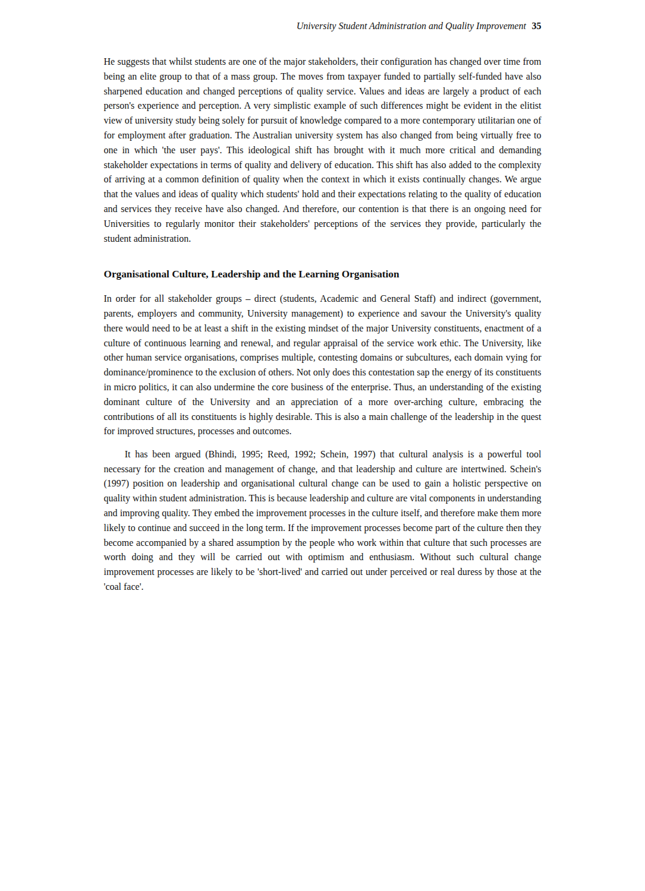University Student Administration and Quality Improvement 35
He suggests that whilst students are one of the major stakeholders, their configuration has changed over time from being an elite group to that of a mass group. The moves from taxpayer funded to partially self-funded have also sharpened education and changed perceptions of quality service. Values and ideas are largely a product of each person's experience and perception. A very simplistic example of such differences might be evident in the elitist view of university study being solely for pursuit of knowledge compared to a more contemporary utilitarian one of for employment after graduation. The Australian university system has also changed from being virtually free to one in which 'the user pays'. This ideological shift has brought with it much more critical and demanding stakeholder expectations in terms of quality and delivery of education. This shift has also added to the complexity of arriving at a common definition of quality when the context in which it exists continually changes. We argue that the values and ideas of quality which students' hold and their expectations relating to the quality of education and services they receive have also changed. And therefore, our contention is that there is an ongoing need for Universities to regularly monitor their stakeholders' perceptions of the services they provide, particularly the student administration.
Organisational Culture, Leadership and the Learning Organisation
In order for all stakeholder groups – direct (students, Academic and General Staff) and indirect (government, parents, employers and community, University management) to experience and savour the University's quality there would need to be at least a shift in the existing mindset of the major University constituents, enactment of a culture of continuous learning and renewal, and regular appraisal of the service work ethic. The University, like other human service organisations, comprises multiple, contesting domains or subcultures, each domain vying for dominance/prominence to the exclusion of others. Not only does this contestation sap the energy of its constituents in micro politics, it can also undermine the core business of the enterprise. Thus, an understanding of the existing dominant culture of the University and an appreciation of a more over-arching culture, embracing the contributions of all its constituents is highly desirable. This is also a main challenge of the leadership in the quest for improved structures, processes and outcomes.
It has been argued (Bhindi, 1995; Reed, 1992; Schein, 1997) that cultural analysis is a powerful tool necessary for the creation and management of change, and that leadership and culture are intertwined. Schein's (1997) position on leadership and organisational cultural change can be used to gain a holistic perspective on quality within student administration. This is because leadership and culture are vital components in understanding and improving quality. They embed the improvement processes in the culture itself, and therefore make them more likely to continue and succeed in the long term. If the improvement processes become part of the culture then they become accompanied by a shared assumption by the people who work within that culture that such processes are worth doing and they will be carried out with optimism and enthusiasm. Without such cultural change improvement processes are likely to be 'short-lived' and carried out under perceived or real duress by those at the 'coal face'.